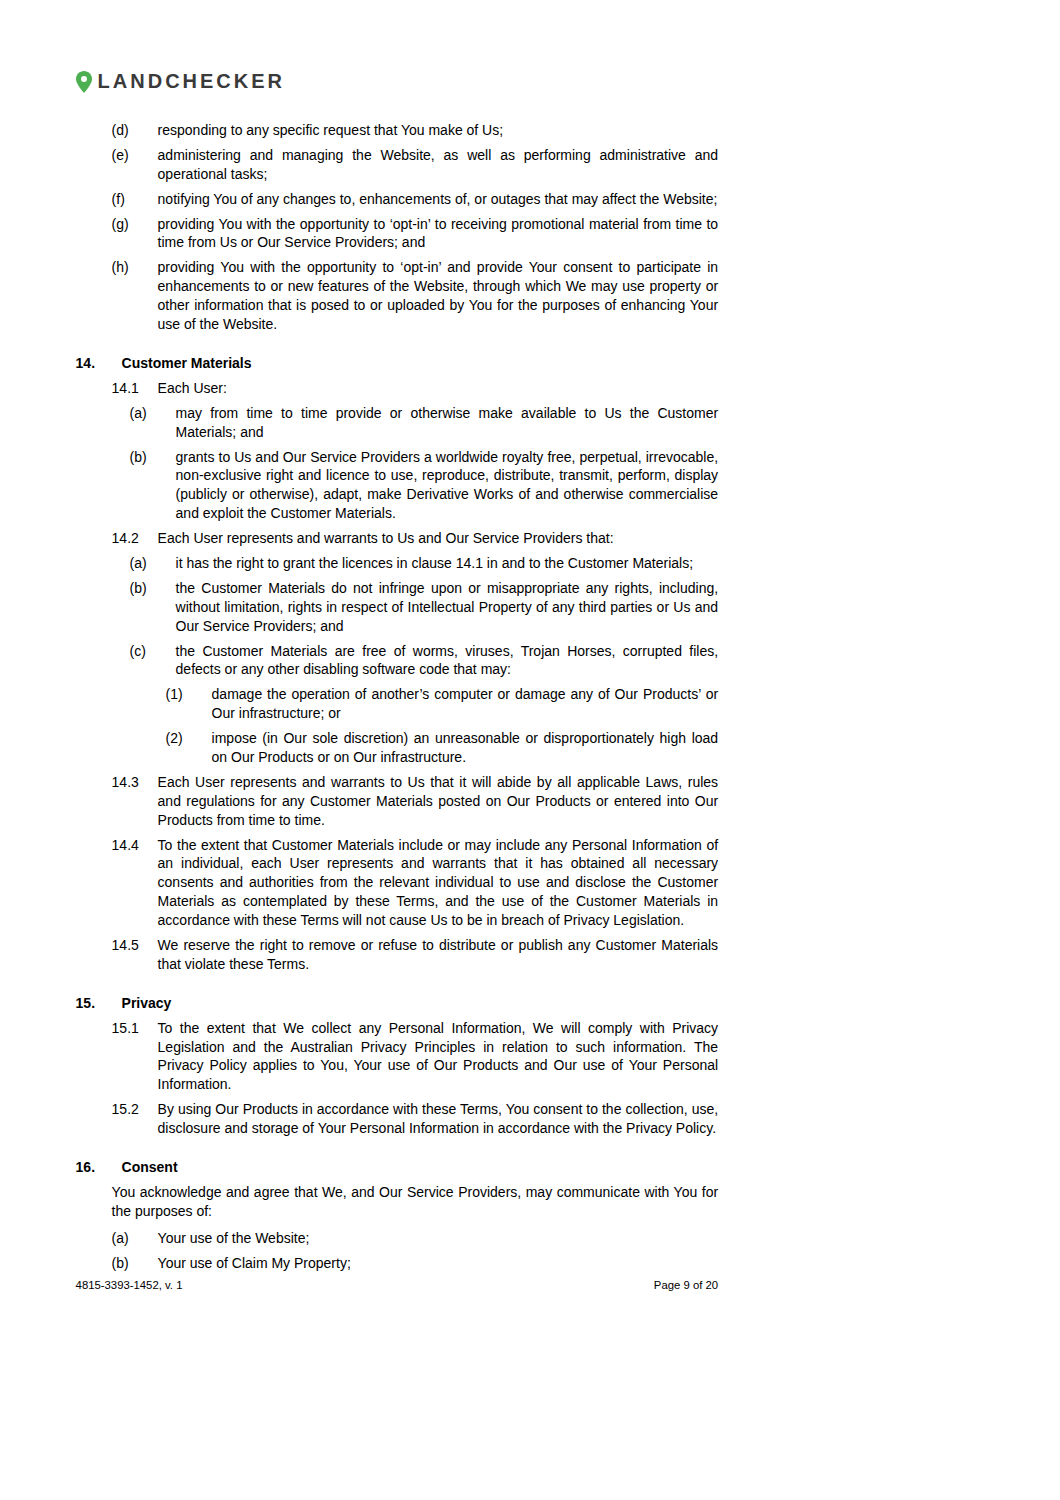LANDCHECKER
| (d) | responding to any specific request that You make of Us; |
| (e) | administering and managing the Website, as well as performing administrative and operational tasks; |
| (f) | notifying You of any changes to, enhancements of, or outages that may affect the Website; |
| (g) | providing You with the opportunity to ‘opt-in’ to receiving promotional material from time to time from Us or Our Service Providers; and |
| (h) | providing You with the opportunity to ‘opt-in’ and provide Your consent to participate in enhancements to or new features of the Website, through which We may use property or other information that is posed to or uploaded by You for the purposes of enhancing Your use of the Website. |
14.
Customer Materials
| 14.1 | Each User: |
| (a) | may from time to time provide or otherwise make available to Us the Customer Materials; and |
| (b) | grants to Us and Our Service Providers a worldwide royalty free, perpetual, irrevocable, non-exclusive right and licence to use, reproduce, distribute, transmit, perform, display (publicly or otherwise), adapt, make Derivative Works of and otherwise commercialise and exploit the Customer Materials. |
| 14.2 | Each User represents and warrants to Us and Our Service Providers that: |
| (a) | it has the right to grant the licences in clause 14.1 in and to the Customer Materials; |
| (b) | the Customer Materials do not infringe upon or misappropriate any rights, including, without limitation, rights in respect of Intellectual Property of any third parties or Us and Our Service Providers; and |
| (c) | the Customer Materials are free of worms, viruses, Trojan Horses, corrupted files, defects or any other disabling software code that may: |
| (1) | damage the operation of another’s computer or damage any of Our Products’ or Our infrastructure; or |
| (2) | impose (in Our sole discretion) an unreasonable or disproportionately high load on Our Products or on Our infrastructure. |
| 14.3 | Each User represents and warrants to Us that it will abide by all applicable Laws, rules and regulations for any Customer Materials posted on Our Products or entered into Our Products from time to time. |
| 14.4 | To the extent that Customer Materials include or may include any Personal Information of an individual, each User represents and warrants that it has obtained all necessary consents and authorities from the relevant individual to use and disclose the Customer Materials as contemplated by these Terms, and the use of the Customer Materials in accordance with these Terms will not cause Us to be in breach of Privacy Legislation. |
| 14.5 | We reserve the right to remove or refuse to distribute or publish any Customer Materials that violate these Terms. |
15.
Privacy
| 15.1 | To the extent that We collect any Personal Information, We will comply with Privacy Legislation and the Australian Privacy Principles in relation to such information. The Privacy Policy applies to You, Your use of Our Products and Our use of Your Personal Information. |
| 15.2 | By using Our Products in accordance with these Terms, You consent to the collection, use, disclosure and storage of Your Personal Information in accordance with the Privacy Policy. |
16.
Consent
You acknowledge and agree that We, and Our Service Providers, may communicate with You for the purposes of:
| (a) | Your use of the Website; |
| (b) | Your use of Claim My Property; |
4815-3393-1452, v. 1 Page 9 of 20